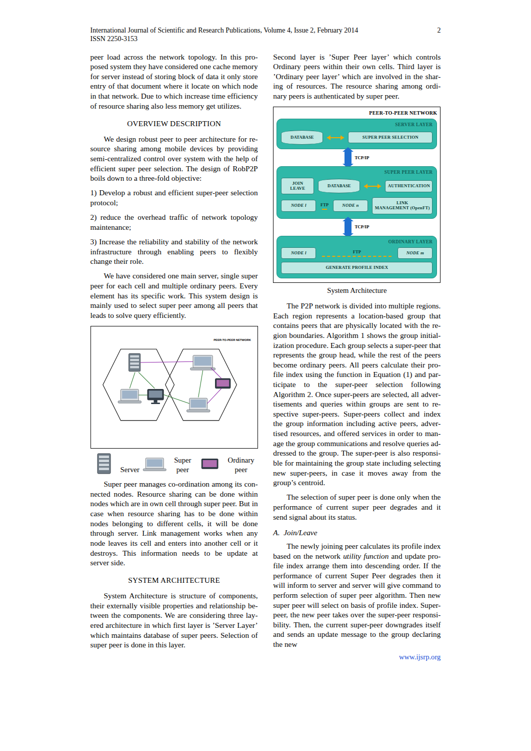International Journal of Scientific and Research Publications, Volume 4, Issue 2, February 2014
2
ISSN 2250-3153
peer load across the network topology. In this proposed system they have considered one cache memory for server instead of storing block of data it only store entry of that document where it locate on which node in that network. Due to which increase time efficiency of resource sharing also less memory get utilizes.
OVERVIEW DESCRIPTION
We design robust peer to peer architecture for resource sharing among mobile devices by providing semi-centralized control over system with the help of efficient super peer selection. The design of RobP2P boils down to a three-fold objective:
1) Develop a robust and efficient super-peer selection protocol;
2) reduce the overhead traffic of network topology maintenance;
3) Increase the reliability and stability of the network infrastructure through enabling peers to flexibly change their role.
We have considered one main server, single super peer for each cell and multiple ordinary peers. Every element has its specific work. This system design is mainly used to select super peer among all peers that leads to solve query efficiently.
PEER-TO-PEER NETWORK
Server
Super peer
Ordinary peer
Super peer manages co-ordination among its connected nodes. Resource sharing can be done within nodes which are in own cell through super peer. But in case when resource sharing has to be done within nodes belonging to different cells, it will be done through server. Link management works when any node leaves its cell and enters into another cell or it destroys. This information needs to be update at server side.
SYSTEM ARCHITECTURE
System Architecture is structure of components, their externally visible properties and relationship between the components. We are considering three layered architecture in which first layer is ’Server Layer’ which maintains database of super peers. Selection of super peer is done in this layer.
Second layer is ’Super Peer layer’ which controls Ordinary peers within their own cells. Third layer is ’Ordinary peer layer’ which are involved in the sharing of resources. The resource sharing among ordinary peers is authenticated by super peer.
PEER-TO-PEER NETWORK
SERVER LAYER
DATABASE
SUPER PEER SELECTION
TCP/IP
SUPER PEER LAYER
JOIN
LEAVE
DATABASE
AUTHENTICATION
NODE l
FTP
NODE n
LINK
MANAGEMENT (OpenFT)
TCP/IP
ORDINARY LAYER
NODE l
FTP
NODE m
GENERATE PROFILE INDEX
System Architecture
The P2P network is divided into multiple regions. Each region represents a location-based group that contains peers that are physically located with the region boundaries. Algorithm 1 shows the group initialization procedure. Each group selects a super-peer that represents the group head, while the rest of the peers become ordinary peers. All peers calculate their profile index using the function in Equation (1) and participate to the super-peer selection following Algorithm 2. Once super-peers are selected, all advertisements and queries within groups are sent to respective super-peers. Super-peers collect and index the group information including active peers, advertised resources, and offered services in order to manage the group communications and resolve queries addressed to the group. The super-peer is also responsible for maintaining the group state including selecting new super-peers, in case it moves away from the group’s centroid.
The selection of super peer is done only when the performance of current super peer degrades and it send signal about its status.
A. Join/Leave
The newly joining peer calculates its profile index based on the network utility function and update profile index arrange them into descending order. If the performance of current Super Peer degrades then it will inform to server and server will give command to perform selection of super peer algorithm. Then new super peer will select on basis of profile index. Super-peer, the new peer takes over the super-peer responsibility. Then, the current super-peer downgrades itself and sends an update message to the group declaring the new
www.ijsrp.org